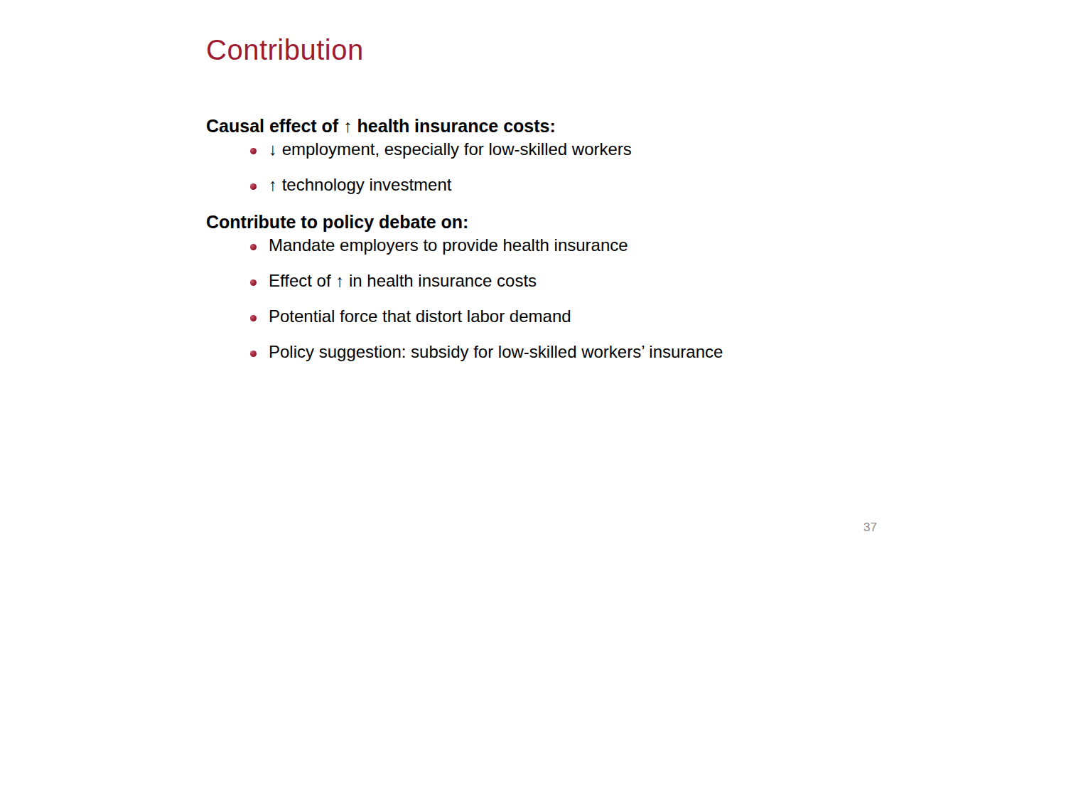Contribution
Causal effect of ↑ health insurance costs:
↓ employment, especially for low-skilled workers
↑ technology investment
Contribute to policy debate on:
Mandate employers to provide health insurance
Effect of ↑ in health insurance costs
Potential force that distort labor demand
Policy suggestion: subsidy for low-skilled workers’ insurance
37